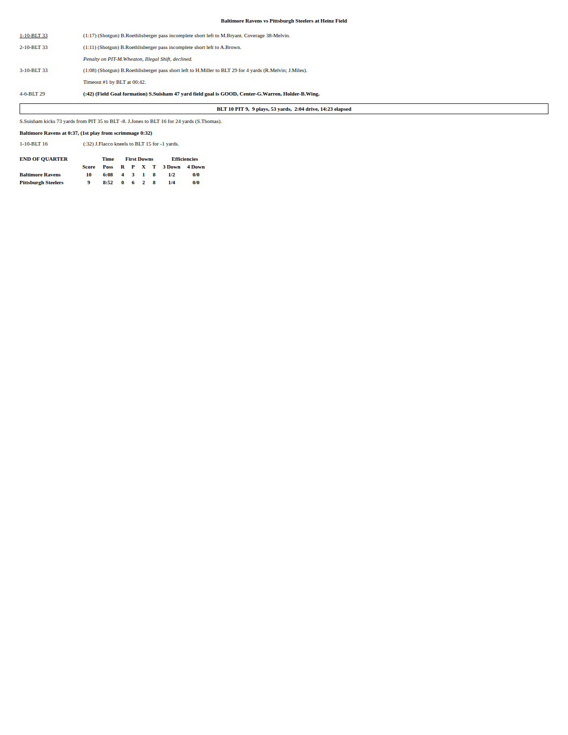Baltimore Ravens vs Pittsburgh Steelers at Heinz Field
| 1-10-BLT 33 | (1:17) (Shotgun) B.Roethlisberger pass incomplete short left to M.Bryant. Coverage 38-Melvin. |
| 2-10-BLT 33 | (1:11) (Shotgun) B.Roethlisberger pass incomplete short left to A.Brown. |
| | Penalty on PIT-M.Wheaton, Illegal Shift, declined. |
| 3-10-BLT 33 | (1:08) (Shotgun) B.Roethlisberger pass short left to H.Miller to BLT 29 for 4 yards (R.Melvin; J.Miles). |
| | Timeout #1 by BLT at 00:42. |
| 4-6-BLT 29 | (:42) (Field Goal formation) S.Suisham 47 yard field goal is GOOD, Center-G.Warren, Holder-B.Wing. |
BLT 10 PIT 9, 9 plays, 53 yards, 2:04 drive, 14:23 elapsed
S.Suisham kicks 73 yards from PIT 35 to BLT -8. J.Jones to BLT 16 for 24 yards (S.Thomas).
Baltimore Ravens at 0:37, (1st play from scrimmage 0:32)
| 1-10-BLT 16 | (:32) J.Flacco kneels to BLT 15 for -1 yards. |
| END OF QUARTER | | Time | First Downs | Efficiencies |
| | Score | Poss | R | P | X | T | 3 Down | 4 Down |
| Baltimore Ravens | 10 | 6:08 | 4 | 3 | 1 | 8 | 1/2 | 0/0 |
| Pittsburgh Steelers | 9 | 8:52 | 0 | 6 | 2 | 8 | 1/4 | 0/0 |